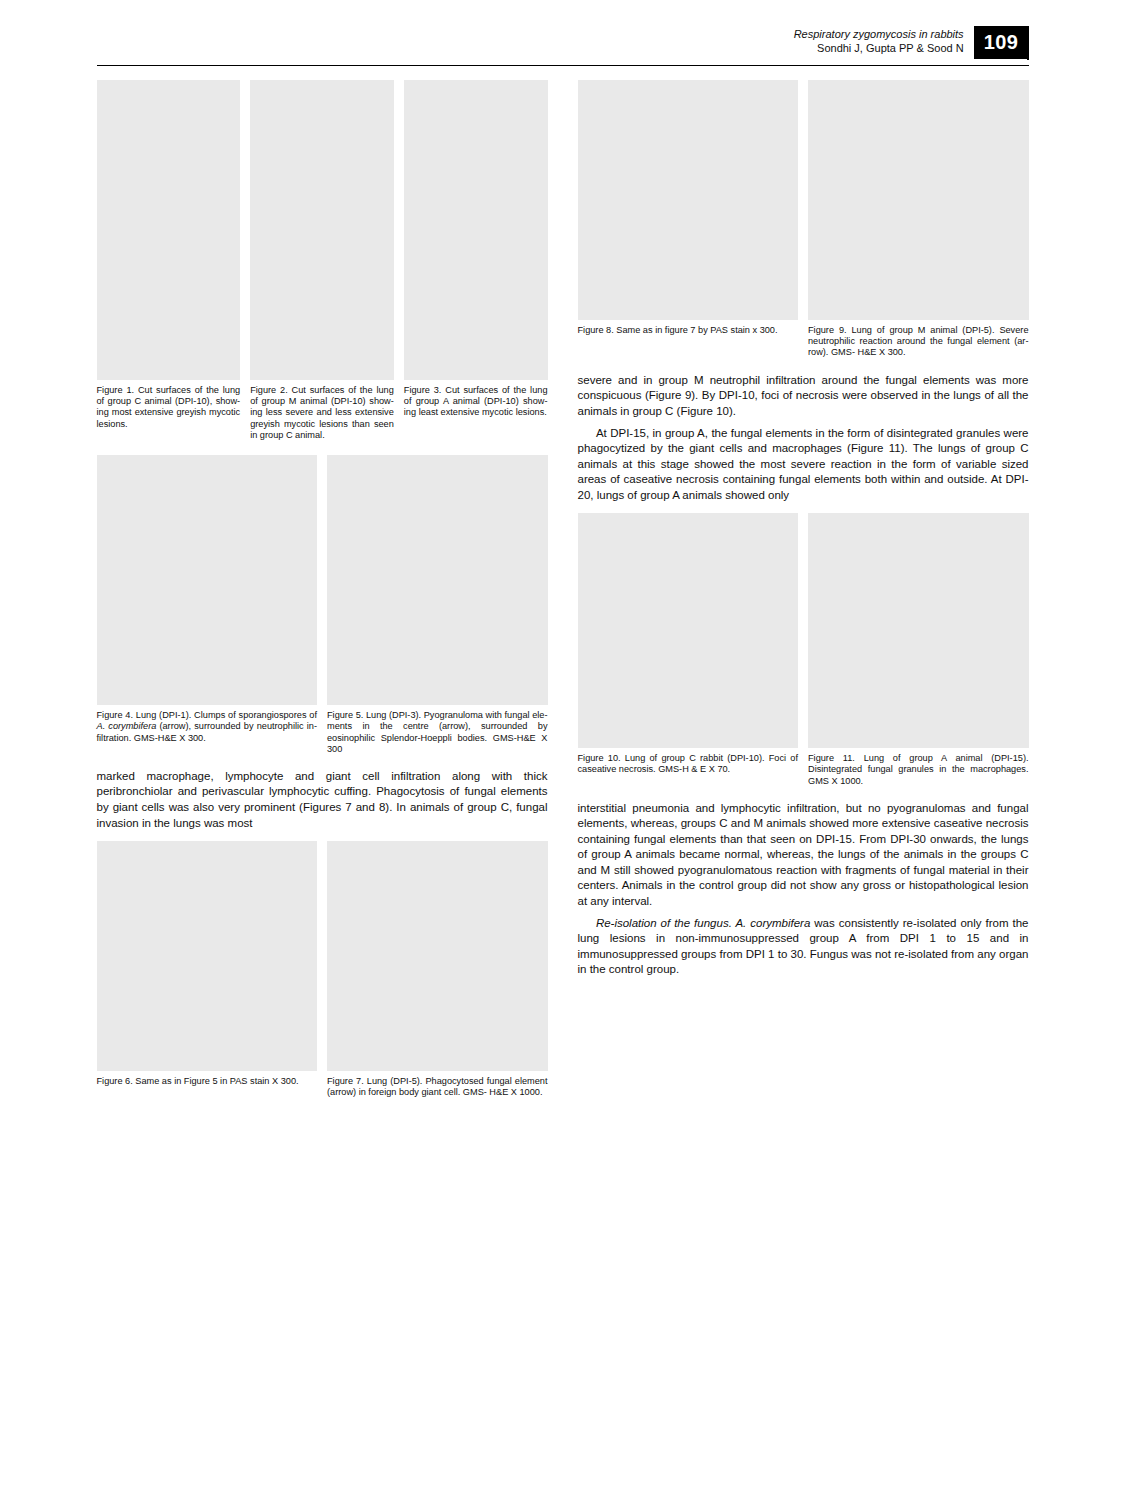Respiratory zygomycosis in rabbits
Sondhi J, Gupta PP & Sood N
109
Figure 1. Cut surfaces of the lung of group C animal (DPI-10), showing most extensive greyish mycotic lesions.
Figure 2. Cut surfaces of the lung of group M animal (DPI-10) showing less severe and less extensive greyish mycotic lesions than seen in group C animal.
Figure 3. Cut surfaces of the lung of group A animal (DPI-10) showing least extensive mycotic lesions.
Figure 4. Lung (DPI-1). Clumps of sporangiospores of A. corymbifera (arrow), surrounded by neutrophilic infiltration. GMS-H&E X 300.
Figure 5. Lung (DPI-3). Pyogranuloma with fungal elements in the centre (arrow), surrounded by eosinophilic Splendor-Hoeppli bodies. GMS-H&E X 300
marked macrophage, lymphocyte and giant cell infiltration along with thick peribronchiolar and perivascular lymphocytic cuffing. Phagocytosis of fungal elements by giant cells was also very prominent (Figures 7 and 8). In animals of group C, fungal invasion in the lungs was most
Figure 6. Same as in Figure 5 in PAS stain X 300.
Figure 7. Lung (DPI-5). Phagocytosed fungal element (arrow) in foreign body giant cell. GMS- H&E X 1000.
Figure 8. Same as in figure 7 by PAS stain x 300.
Figure 9. Lung of group M animal (DPI-5). Severe neutrophilic reaction around the fungal element (arrow). GMS- H&E X 300.
severe and in group M neutrophil infiltration around the fungal elements was more conspicuous (Figure 9). By DPI-10, foci of necrosis were observed in the lungs of all the animals in group C (Figure 10).
At DPI-15, in group A, the fungal elements in the form of disintegrated granules were phagocytized by the giant cells and macrophages (Figure 11). The lungs of group C animals at this stage showed the most severe reaction in the form of variable sized areas of caseative necrosis containing fungal elements both within and outside. At DPI-20, lungs of group A animals showed only
Figure 10. Lung of group C rabbit (DPI-10). Foci of caseative necrosis. GMS-H & E X 70.
Figure 11. Lung of group A animal (DPI-15). Disintegrated fungal granules in the macrophages. GMS X 1000.
interstitial pneumonia and lymphocytic infiltration, but no pyogranulomas and fungal elements, whereas, groups C and M animals showed more extensive caseative necrosis containing fungal elements than that seen on DPI-15. From DPI-30 onwards, the lungs of group A animals became normal, whereas, the lungs of the animals in the groups C and M still showed pyogranulomatous reaction with fragments of fungal material in their centers. Animals in the control group did not show any gross or histopathological lesion at any interval.
Re-isolation of the fungus. A. corymbifera was consistently re-isolated only from the lung lesions in non-immunosuppressed group A from DPI 1 to 15 and in immunosuppressed groups from DPI 1 to 30. Fungus was not re-isolated from any organ in the control group.